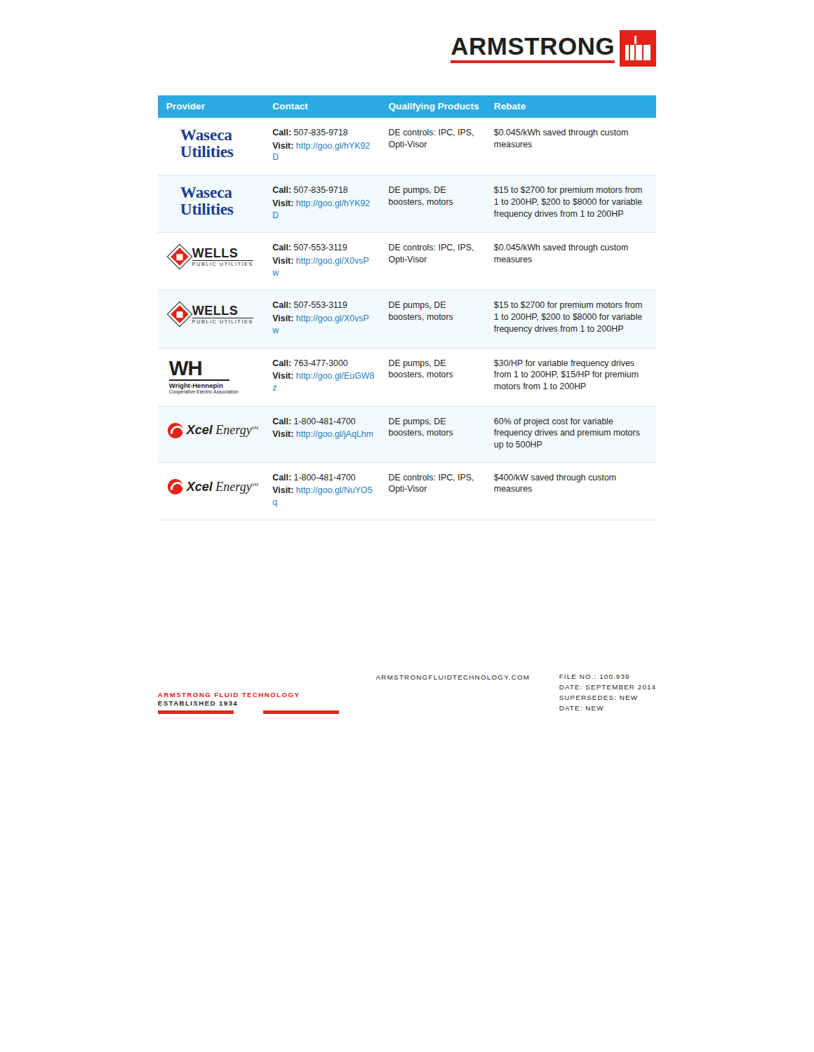Armstrong
| Provider | Contact | Qualifying Products | Rebate |
| --- | --- | --- | --- |
| Waseca Utilities | Call: 507-835-9718 Visit: http://goo.gl/hYK92D | DE controls: IPC, IPS, Opti-Visor | $0.045/kWh saved through custom measures |
| Waseca Utilities | Call: 507-835-9718 Visit: http://goo.gl/hYK92D | DE pumps, DE boosters, motors | $15 to $2700 for premium motors from 1 to 200HP, $200 to $8000 for variable frequency drives from 1 to 200HP |
| WELLS Public Utilities | Call: 507-553-3119 Visit: http://goo.gl/X0vsPw | DE controls: IPC, IPS, Opti-Visor | $0.045/kWh saved through custom measures |
| WELLS Public Utilities | Call: 507-553-3119 Visit: http://goo.gl/X0vsPw | DE pumps, DE boosters, motors | $15 to $2700 for premium motors from 1 to 200HP, $200 to $8000 for variable frequency drives from 1 to 200HP |
| W H Wright-Hennepin Cooperative Electric Association | Call: 763-477-3000 Visit: http://goo.gl/EuGW8z | DE pumps, DE boosters, motors | $30/HP for variable frequency drives from 1 to 200HP, $15/HP for premium motors from 1 to 200HP |
| Xcel Energy SM | Call: 1-800-481-4700 Visit: http://goo.gl/jAqLhm | DE pumps, DE boosters, motors | 60% of project cost for variable frequency drives and premium motors up to 500HP |
| Xcel Energy SM | Call: 1-800-481-4700 Visit: http://goo.gl/NuYO5q | DE controls: IPC, IPS, Opti-Visor | $400/kW saved through custom measures |
ARMSTRONG FLUID TECHNOLOGY
ESTABLISHED 1934
ARMSTRONGFLUIDTECHNOLOGY.COM
FILE NO.: 100.939
DATE: SEPTEMBER 2014
SUPERSEDES: NEW
DATE: NEW